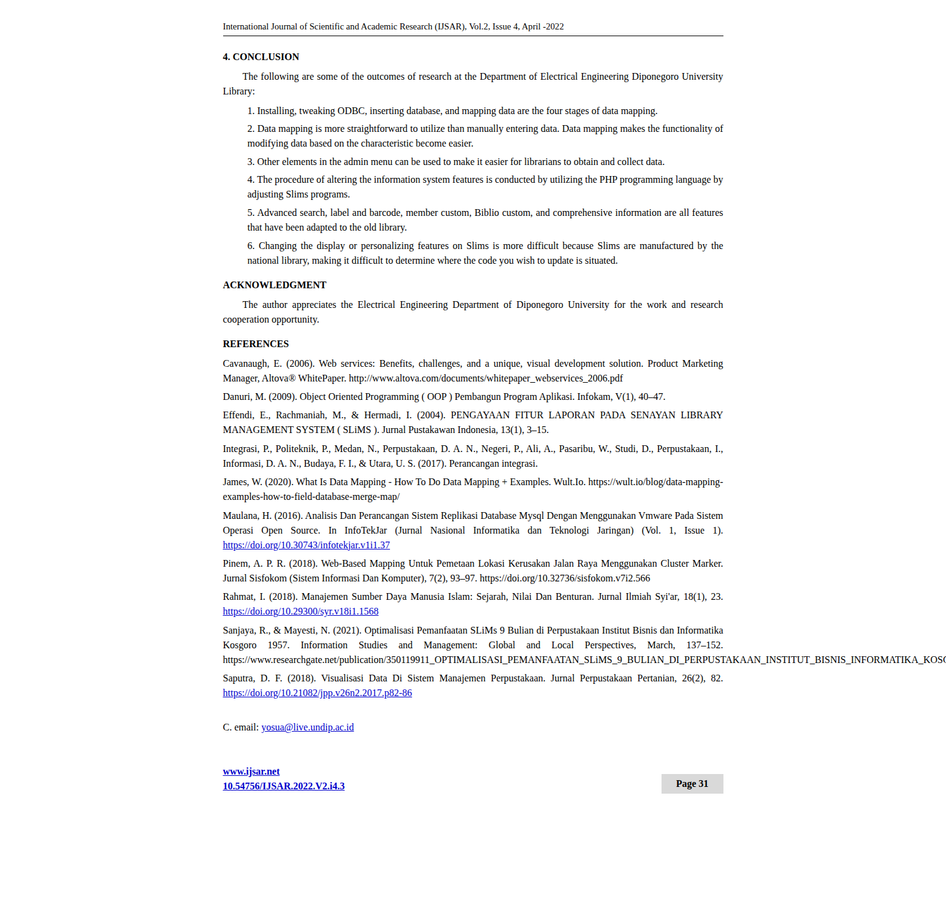International Journal of Scientific and Academic Research (IJSAR), Vol.2, Issue 4, April -2022
4. CONCLUSION
The following are some of the outcomes of research at the Department of Electrical Engineering Diponegoro University Library:
1. Installing, tweaking ODBC, inserting database, and mapping data are the four stages of data mapping.
2. Data mapping is more straightforward to utilize than manually entering data. Data mapping makes the functionality of modifying data based on the characteristic become easier.
3. Other elements in the admin menu can be used to make it easier for librarians to obtain and collect data.
4. The procedure of altering the information system features is conducted by utilizing the PHP programming language by adjusting Slims programs.
5. Advanced search, label and barcode, member custom, Biblio custom, and comprehensive information are all features that have been adapted to the old library.
6. Changing the display or personalizing features on Slims is more difficult because Slims are manufactured by the national library, making it difficult to determine where the code you wish to update is situated.
ACKNOWLEDGMENT
The author appreciates the Electrical Engineering Department of Diponegoro University for the work and research cooperation opportunity.
REFERENCES
Cavanaugh, E. (2006). Web services: Benefits, challenges, and a unique, visual development solution. Product Marketing Manager, Altova® WhitePaper. http://www.altova.com/documents/whitepaper_webservices_2006.pdf
Danuri, M. (2009). Object Oriented Programming ( OOP ) Pembangun Program Aplikasi. Infokam, V(1), 40–47.
Effendi, E., Rachmaniah, M., & Hermadi, I. (2004). PENGAYAAN FITUR LAPORAN PADA SENAYAN LIBRARY MANAGEMENT SYSTEM ( SLiMS ). Jurnal Pustakawan Indonesia, 13(1), 3–15.
Integrasi, P., Politeknik, P., Medan, N., Perpustakaan, D. A. N., Negeri, P., Ali, A., Pasaribu, W., Studi, D., Perpustakaan, I., Informasi, D. A. N., Budaya, F. I., & Utara, U. S. (2017). Perancangan integrasi.
James, W. (2020). What Is Data Mapping - How To Do Data Mapping + Examples. Wult.Io. https://wult.io/blog/data-mapping-examples-how-to-field-database-merge-map/
Maulana, H. (2016). Analisis Dan Perancangan Sistem Replikasi Database Mysql Dengan Menggunakan Vmware Pada Sistem Operasi Open Source. In InfoTekJar (Jurnal Nasional Informatika dan Teknologi Jaringan) (Vol. 1, Issue 1). https://doi.org/10.30743/infotekjar.v1i1.37
Pinem, A. P. R. (2018). Web-Based Mapping Untuk Pemetaan Lokasi Kerusakan Jalan Raya Menggunakan Cluster Marker. Jurnal Sisfokom (Sistem Informasi Dan Komputer), 7(2), 93–97. https://doi.org/10.32736/sisfokom.v7i2.566
Rahmat, I. (2018). Manajemen Sumber Daya Manusia Islam: Sejarah, Nilai Dan Benturan. Jurnal Ilmiah Syi'ar, 18(1), 23. https://doi.org/10.29300/syr.v18i1.1568
Sanjaya, R., & Mayesti, N. (2021). Optimalisasi Pemanfaatan SLiMs 9 Bulian di Perpustakaan Institut Bisnis dan Informatika Kosgoro 1957. Information Studies and Management: Global and Local Perspectives, March, 137–152. https://www.researchgate.net/publication/350119911_OPTIMALISASI_PEMANFAATAN_SLiMS_9_BULIAN_DI_PERPUSTAKAAN_INSTITUT_BISNIS_INFORMATIKA_KOSGORO_1957
Saputra, D. F. (2018). Visualisasi Data Di Sistem Manajemen Perpustakaan. Jurnal Perpustakaan Pertanian, 26(2), 82. https://doi.org/10.21082/jpp.v26n2.2017.p82-86
C. email: yosua@live.undip.ac.id
www.ijsar.net 10.54756/IJSAR.2022.V2.i4.3
Page 31